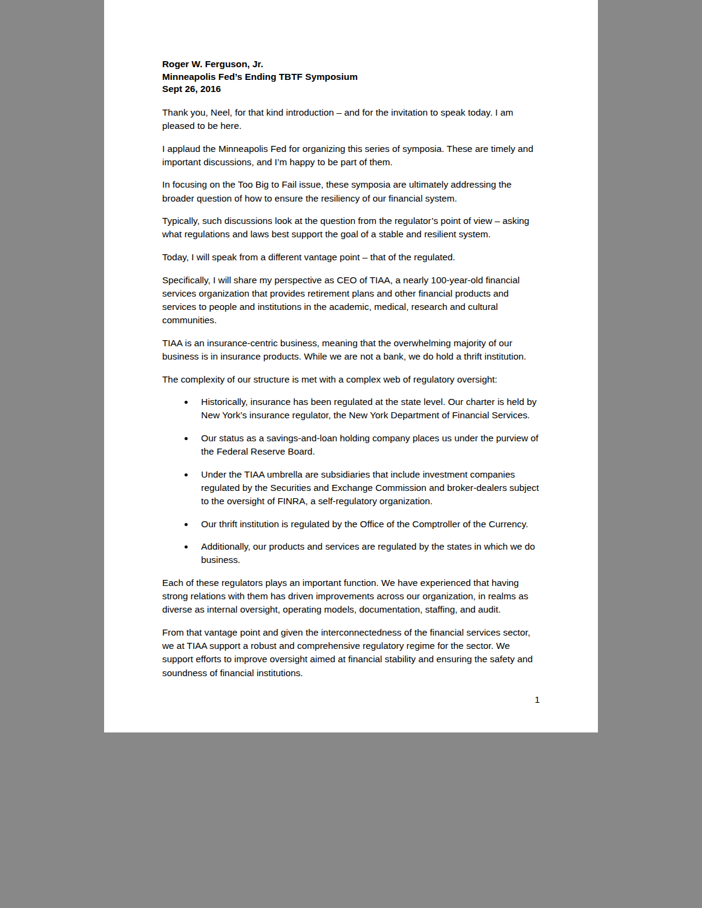Roger W. Ferguson, Jr.
Minneapolis Fed’s Ending TBTF Symposium
Sept 26, 2016
Thank you, Neel, for that kind introduction – and for the invitation to speak today. I am pleased to be here.
I applaud the Minneapolis Fed for organizing this series of symposia. These are timely and important discussions, and I’m happy to be part of them.
In focusing on the Too Big to Fail issue, these symposia are ultimately addressing the broader question of how to ensure the resiliency of our financial system.
Typically, such discussions look at the question from the regulator’s point of view – asking what regulations and laws best support the goal of a stable and resilient system.
Today, I will speak from a different vantage point – that of the regulated.
Specifically, I will share my perspective as CEO of TIAA, a nearly 100-year-old financial services organization that provides retirement plans and other financial products and services to people and institutions in the academic, medical, research and cultural communities.
TIAA is an insurance-centric business, meaning that the overwhelming majority of our business is in insurance products. While we are not a bank, we do hold a thrift institution.
The complexity of our structure is met with a complex web of regulatory oversight:
Historically, insurance has been regulated at the state level. Our charter is held by New York’s insurance regulator, the New York Department of Financial Services.
Our status as a savings-and-loan holding company places us under the purview of the Federal Reserve Board.
Under the TIAA umbrella are subsidiaries that include investment companies regulated by the Securities and Exchange Commission and broker-dealers subject to the oversight of FINRA, a self-regulatory organization.
Our thrift institution is regulated by the Office of the Comptroller of the Currency.
Additionally, our products and services are regulated by the states in which we do business.
Each of these regulators plays an important function. We have experienced that having strong relations with them has driven improvements across our organization, in realms as diverse as internal oversight, operating models, documentation, staffing, and audit.
From that vantage point and given the interconnectedness of the financial services sector, we at TIAA support a robust and comprehensive regulatory regime for the sector. We support efforts to improve oversight aimed at financial stability and ensuring the safety and soundness of financial institutions.
1